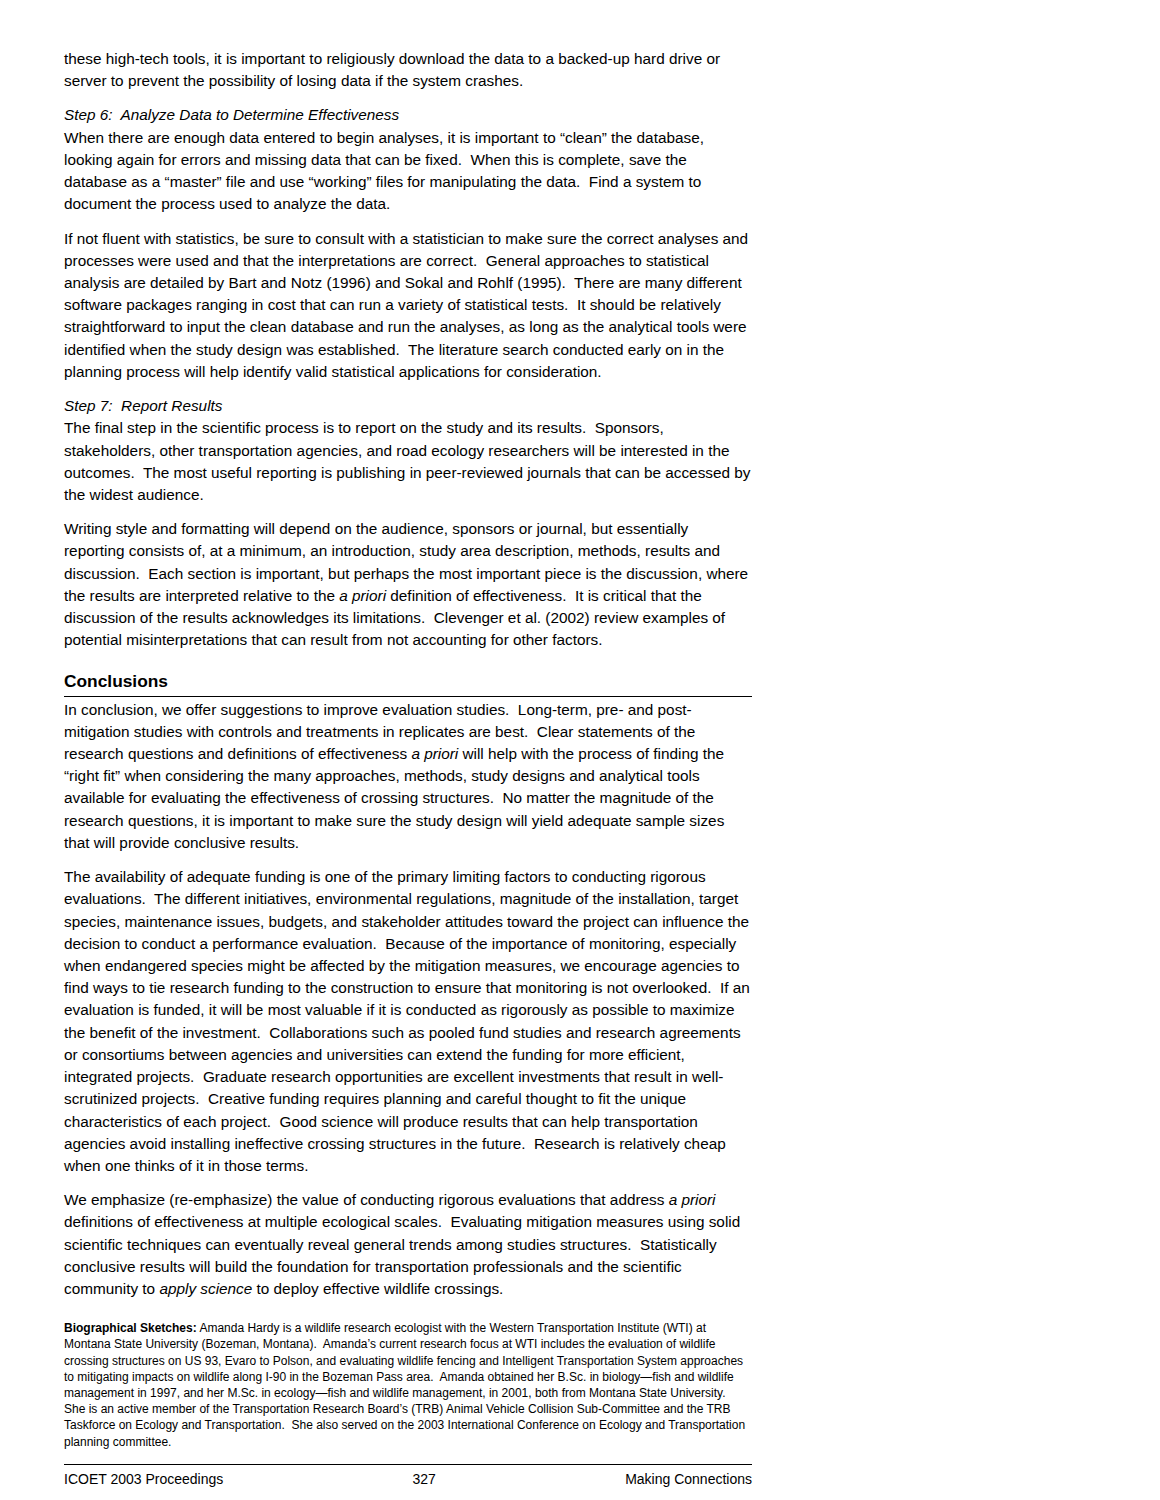these high-tech tools, it is important to religiously download the data to a backed-up hard drive or server to prevent the possibility of losing data if the system crashes.
Step 6: Analyze Data to Determine Effectiveness
When there are enough data entered to begin analyses, it is important to “clean” the database, looking again for errors and missing data that can be fixed. When this is complete, save the database as a “master” file and use “working” files for manipulating the data. Find a system to document the process used to analyze the data.
If not fluent with statistics, be sure to consult with a statistician to make sure the correct analyses and processes were used and that the interpretations are correct. General approaches to statistical analysis are detailed by Bart and Notz (1996) and Sokal and Rohlf (1995). There are many different software packages ranging in cost that can run a variety of statistical tests. It should be relatively straightforward to input the clean database and run the analyses, as long as the analytical tools were identified when the study design was established. The literature search conducted early on in the planning process will help identify valid statistical applications for consideration.
Step 7: Report Results
The final step in the scientific process is to report on the study and its results. Sponsors, stakeholders, other transportation agencies, and road ecology researchers will be interested in the outcomes. The most useful reporting is publishing in peer-reviewed journals that can be accessed by the widest audience.
Writing style and formatting will depend on the audience, sponsors or journal, but essentially reporting consists of, at a minimum, an introduction, study area description, methods, results and discussion. Each section is important, but perhaps the most important piece is the discussion, where the results are interpreted relative to the a priori definition of effectiveness. It is critical that the discussion of the results acknowledges its limitations. Clevenger et al. (2002) review examples of potential misinterpretations that can result from not accounting for other factors.
Conclusions
In conclusion, we offer suggestions to improve evaluation studies. Long-term, pre- and post-mitigation studies with controls and treatments in replicates are best. Clear statements of the research questions and definitions of effectiveness a priori will help with the process of finding the “right fit” when considering the many approaches, methods, study designs and analytical tools available for evaluating the effectiveness of crossing structures. No matter the magnitude of the research questions, it is important to make sure the study design will yield adequate sample sizes that will provide conclusive results.
The availability of adequate funding is one of the primary limiting factors to conducting rigorous evaluations. The different initiatives, environmental regulations, magnitude of the installation, target species, maintenance issues, budgets, and stakeholder attitudes toward the project can influence the decision to conduct a performance evaluation. Because of the importance of monitoring, especially when endangered species might be affected by the mitigation measures, we encourage agencies to find ways to tie research funding to the construction to ensure that monitoring is not overlooked. If an evaluation is funded, it will be most valuable if it is conducted as rigorously as possible to maximize the benefit of the investment. Collaborations such as pooled fund studies and research agreements or consortiums between agencies and universities can extend the funding for more efficient, integrated projects. Graduate research opportunities are excellent investments that result in well-scrutinized projects. Creative funding requires planning and careful thought to fit the unique characteristics of each project. Good science will produce results that can help transportation agencies avoid installing ineffective crossing structures in the future. Research is relatively cheap when one thinks of it in those terms.
We emphasize (re-emphasize) the value of conducting rigorous evaluations that address a priori definitions of effectiveness at multiple ecological scales. Evaluating mitigation measures using solid scientific techniques can eventually reveal general trends among studies structures. Statistically conclusive results will build the foundation for transportation professionals and the scientific community to apply science to deploy effective wildlife crossings.
Biographical Sketches: Amanda Hardy is a wildlife research ecologist with the Western Transportation Institute (WTI) at Montana State University (Bozeman, Montana). Amanda’s current research focus at WTI includes the evaluation of wildlife crossing structures on US 93, Evaro to Polson, and evaluating wildlife fencing and Intelligent Transportation System approaches to mitigating impacts on wildlife along I-90 in the Bozeman Pass area. Amanda obtained her B.Sc. in biology—fish and wildlife management in 1997, and her M.Sc. in ecology—fish and wildlife management, in 2001, both from Montana State University. She is an active member of the Transportation Research Board’s (TRB) Animal Vehicle Collision Sub-Committee and the TRB Taskforce on Ecology and Transportation. She also served on the 2003 International Conference on Ecology and Transportation planning committee.
ICOET 2003 Proceedings 327 Making Connections